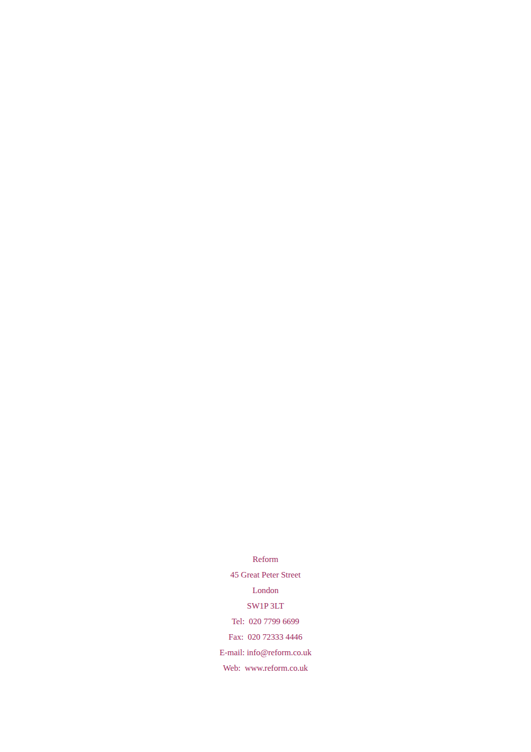Reform 45 Great Peter Street
London
SW1P 3LT
Tel: 020 7799 6699
Fax: 020 72333 4446
E-mail: info@reform.co.uk
Web: www.reform.co.uk